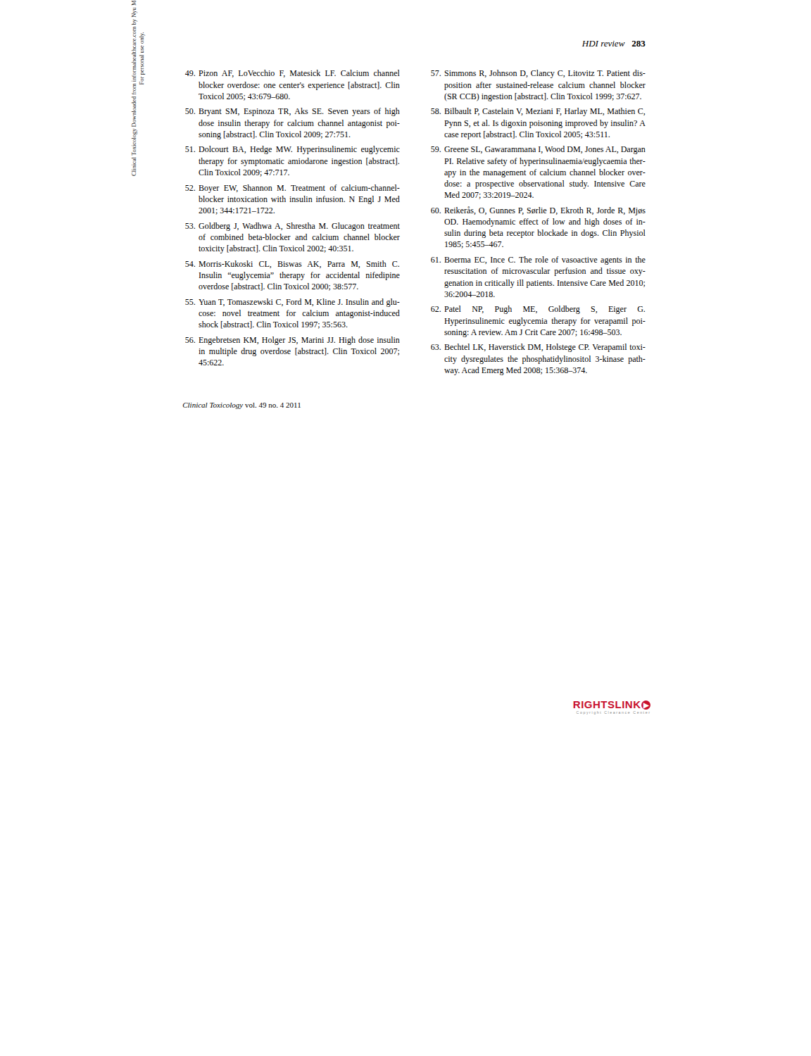Clinical Toxicology Downloaded from informahealthcare.com by Nyu Medical Center on 03/25/13
For personal use only.
HDI review 283
49. Pizon AF, LoVecchio F, Matesick LF. Calcium channel blocker overdose: one center's experience [abstract]. Clin Toxicol 2005; 43:679–680.
50. Bryant SM, Espinoza TR, Aks SE. Seven years of high dose insulin therapy for calcium channel antagonist poisoning [abstract]. Clin Toxicol 2009; 27:751.
51. Dolcourt BA, Hedge MW. Hyperinsulinemic euglycemic therapy for symptomatic amiodarone ingestion [abstract]. Clin Toxicol 2009; 47:717.
52. Boyer EW, Shannon M. Treatment of calcium-channel-blocker intoxication with insulin infusion. N Engl J Med 2001; 344:1721–1722.
53. Goldberg J, Wadhwa A, Shrestha M. Glucagon treatment of combined beta-blocker and calcium channel blocker toxicity [abstract]. Clin Toxicol 2002; 40:351.
54. Morris-Kukoski CL, Biswas AK, Parra M, Smith C. Insulin “euglycemia” therapy for accidental nifedipine overdose [abstract]. Clin Toxicol 2000; 38:577.
55. Yuan T, Tomaszewski C, Ford M, Kline J. Insulin and glucose: novel treatment for calcium antagonist-induced shock [abstract]. Clin Toxicol 1997; 35:563.
56. Engebretsen KM, Holger JS, Marini JJ. High dose insulin in multiple drug overdose [abstract]. Clin Toxicol 2007; 45:622.
57. Simmons R, Johnson D, Clancy C, Litovitz T. Patient disposition after sustained-release calcium channel blocker (SR CCB) ingestion [abstract]. Clin Toxicol 1999; 37:627.
58. Bilbault P, Castelain V, Meziani F, Harlay ML, Mathien C, Pynn S, et al. Is digoxin poisoning improved by insulin? A case report [abstract]. Clin Toxicol 2005; 43:511.
59. Greene SL, Gawarammana I, Wood DM, Jones AL, Dargan PI. Relative safety of hyperinsulinaemia/euglycaemia therapy in the management of calcium channel blocker overdose: a prospective observational study. Intensive Care Med 2007; 33:2019–2024.
60. Reikerås, O, Gunnes P, Sørlie D, Ekroth R, Jorde R, Mjøs OD. Haemodynamic effect of low and high doses of insulin during beta receptor blockade in dogs. Clin Physiol 1985; 5:455–467.
61. Boerma EC, Ince C. The role of vasoactive agents in the resuscitation of microvascular perfusion and tissue oxygenation in critically ill patients. Intensive Care Med 2010; 36:2004–2018.
62. Patel NP, Pugh ME, Goldberg S, Eiger G. Hyperinsulinemic euglycemia therapy for verapamil poisoning: A review. Am J Crit Care 2007; 16:498–503.
63. Bechtel LK, Haverstick DM, Holstege CP. Verapamil toxicity dysregulates the phosphatidylinositol 3-kinase pathway. Acad Emerg Med 2008; 15:368–374.
Clinical Toxicology vol. 49 no. 4 2011
RIGHTSLINK▶
Copyright Clearance Center